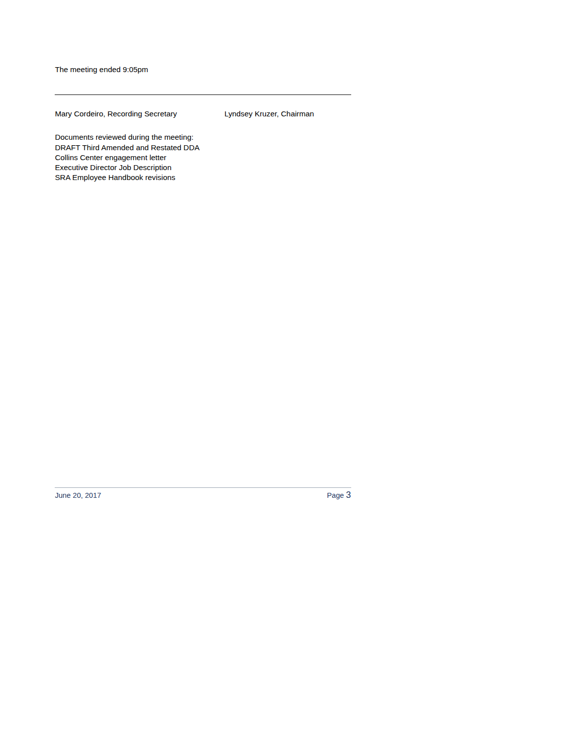The meeting ended 9:05pm
Mary Cordeiro, Recording Secretary
Lyndsey Kruzer, Chairman
Documents reviewed during the meeting:
DRAFT Third Amended and Restated DDA
Collins Center engagement letter
Executive Director Job Description
SRA Employee Handbook revisions
June 20, 2017 Page 3